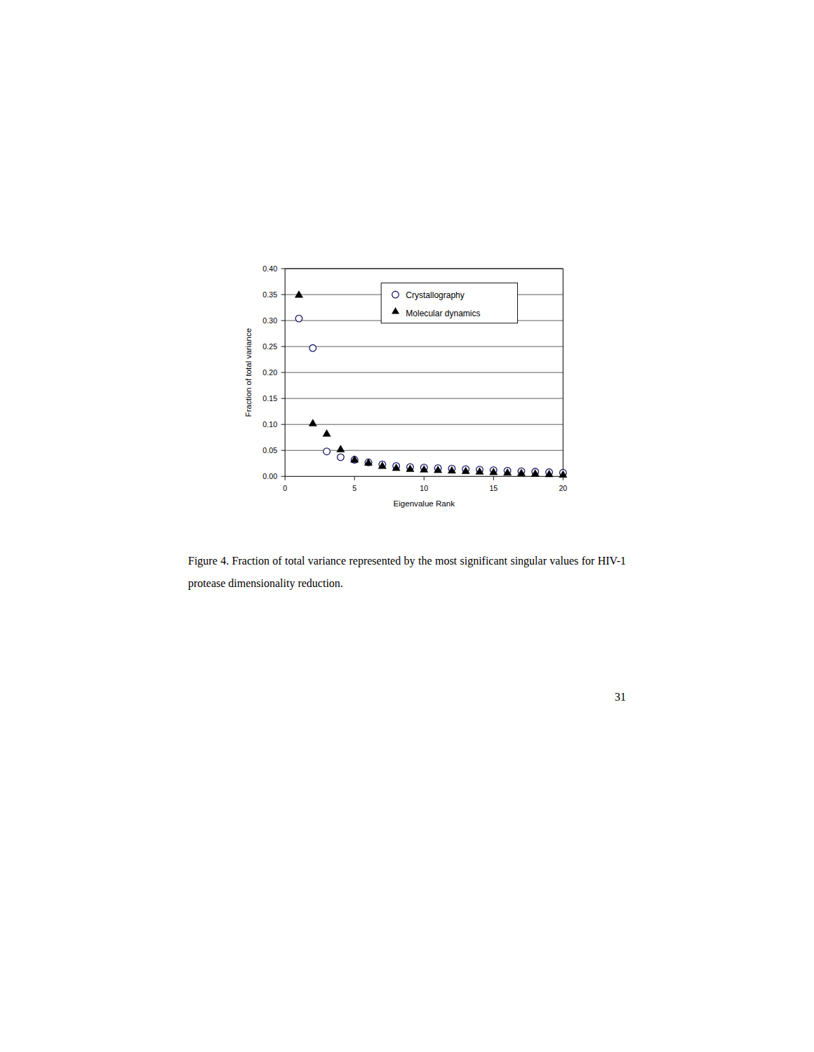Plot area mapping: x: rank 0 -> 92 px, rank 20 -> 520 px (21.4 px per rank unit) y: 0.00 -> 360 px, 0.40 -> 40 px (800 px per 1.0 unit) 0.40 0.35 0.30 0.25 0.20 0.15 0.10 0.05 0.00 0 5 10 15 20 Eigenvalue Rank Fraction of total variance Crystallography Molecular dynamics
Figure 4. Fraction of total variance represented by the most significant singular values for HIV-1 protease dimensionality reduction.
31